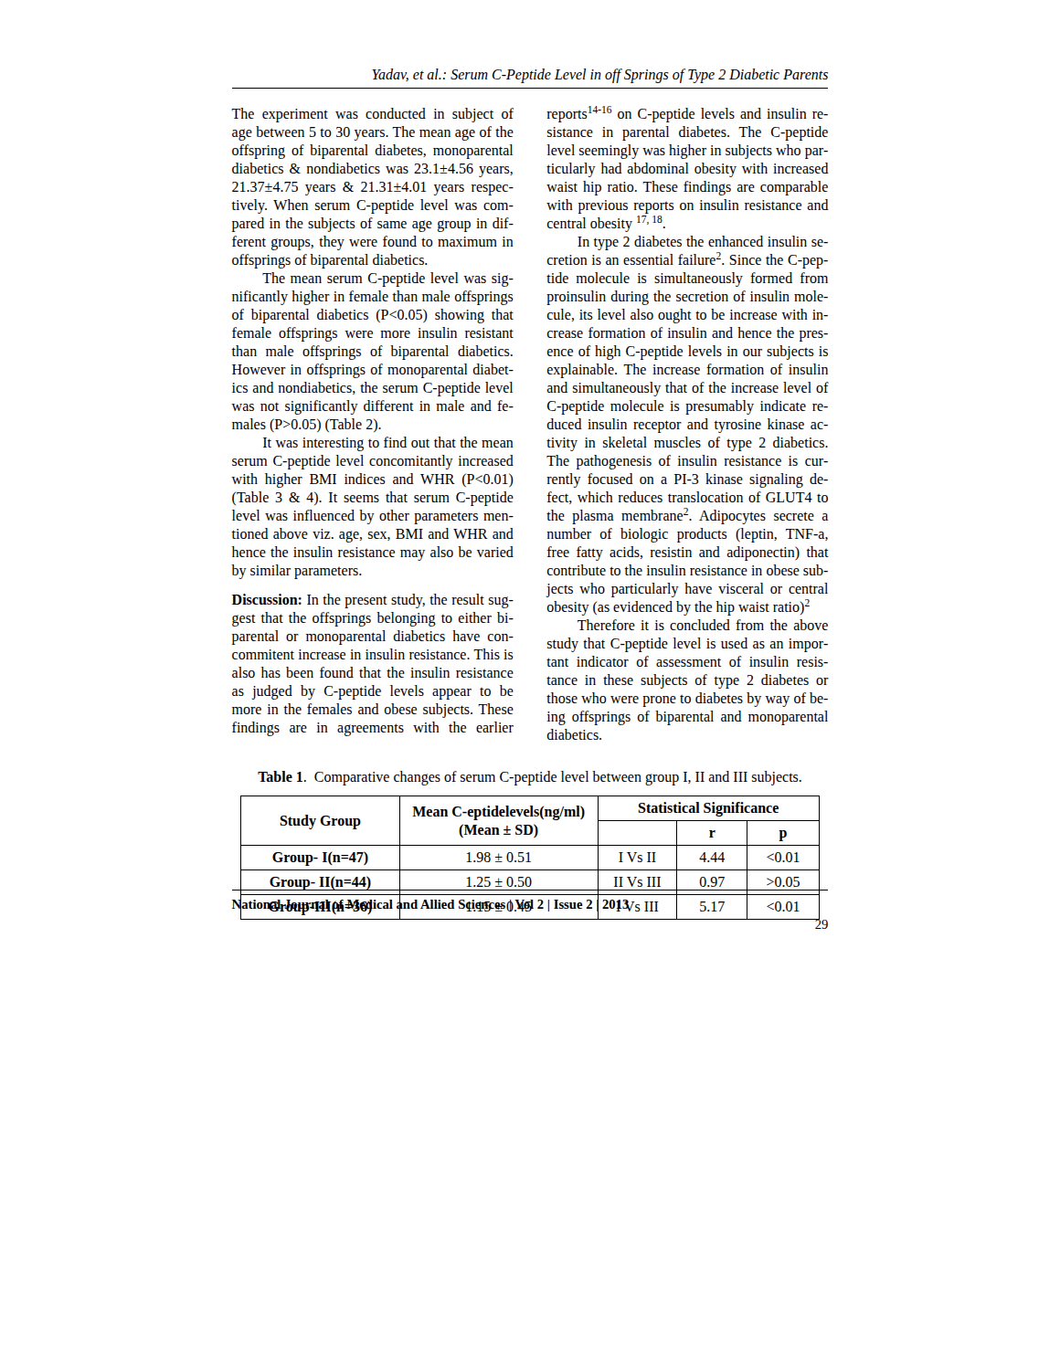Yadav, et al.: Serum C-Peptide Level in off Springs of Type 2 Diabetic Parents
The experiment was conducted in subject of age between 5 to 30 years. The mean age of the offspring of biparental diabetes, monoparental diabetics & nondiabetics was 23.1±4.56 years, 21.37±4.75 years & 21.31±4.01 years respectively. When serum C-peptide level was compared in the subjects of same age group in different groups, they were found to maximum in offsprings of biparental diabetics.
The mean serum C-peptide level was significantly higher in female than male offsprings of biparental diabetics (P<0.05) showing that female offsprings were more insulin resistant than male offsprings of biparental diabetics. However in offsprings of monoparental diabetics and nondiabetics, the serum C-peptide level was not significantly different in male and females (P>0.05) (Table 2).
It was interesting to find out that the mean serum C-peptide level concomitantly increased with higher BMI indices and WHR (P<0.01) (Table 3 & 4). It seems that serum C-peptide level was influenced by other parameters mentioned above viz. age, sex, BMI and WHR and hence the insulin resistance may also be varied by similar parameters.
Discussion: In the present study, the result suggest that the offsprings belonging to either biparental or monoparental diabetics have concommitent increase in insulin resistance. This is also has been found that the insulin resistance as judged by C-peptide levels appear to be more in the females and obese subjects. These findings are in agreements with the earlier reports14-16 on C-peptide levels and insulin resistance in parental diabetes. The C-peptide level seemingly was higher in subjects who particularly had abdominal obesity with increased waist hip ratio. These findings are comparable with previous reports on insulin resistance and central obesity 17, 18.
In type 2 diabetes the enhanced insulin secretion is an essential failure2. Since the C-peptide molecule is simultaneously formed from proinsulin during the secretion of insulin molecule, its level also ought to be increase with increase formation of insulin and hence the presence of high C-peptide levels in our subjects is explainable. The increase formation of insulin and simultaneously that of the increase level of C-peptide molecule is presumably indicate reduced insulin receptor and tyrosine kinase activity in skeletal muscles of type 2 diabetics. The pathogenesis of insulin resistance is currently focused on a PI-3 kinase signaling defect, which reduces translocation of GLUT4 to the plasma membrane2. Adipocytes secrete a number of biologic products (leptin, TNF-a, free fatty acids, resistin and adiponectin) that contribute to the insulin resistance in obese subjects who particularly have visceral or central obesity (as evidenced by the hip waist ratio)2
Therefore it is concluded from the above study that C-peptide level is used as an important indicator of assessment of insulin resistance in these subjects of type 2 diabetes or those who were prone to diabetes by way of being offsprings of biparental and monoparental diabetics.
Table 1. Comparative changes of serum C-peptide level between group I, II and III subjects.
| Study Group | Mean C-eptidelevels(ng/ml) (Mean ± SD) | Statistical Significance |
| --- | --- | --- |
| | r | p |
| Group- I(n=47) | 1.98 ± 0.51 | I Vs II | 4.44 | <0.01 |
| Group- II(n=44) | 1.25 ± 0.50 | II Vs III | 0.97 | >0.05 |
| Group-III(n=36) | 1.15 ± 0.45 | I Vs III | 5.17 | <0.01 |
National Journal of Medical and Allied Sciences | Vol 2 | Issue 2 | 2013
29